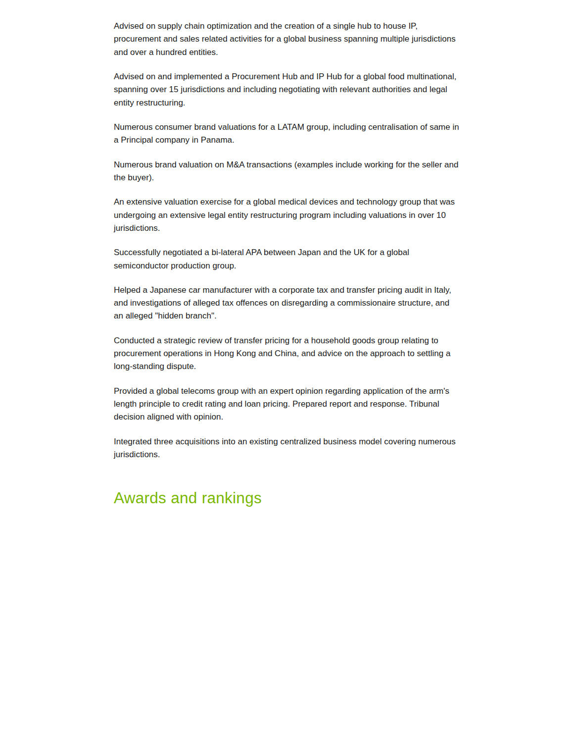Advised on supply chain optimization and the creation of a single hub to house IP, procurement and sales related activities for a global business spanning multiple jurisdictions and over a hundred entities.
Advised on and implemented a Procurement Hub and IP Hub for a global food multinational, spanning over 15 jurisdictions and including negotiating with relevant authorities and legal entity restructuring.
Numerous consumer brand valuations for a LATAM group, including centralisation of same in a Principal company in Panama.
Numerous brand valuation on M&A transactions (examples include working for the seller and the buyer).
An extensive valuation exercise for a global medical devices and technology group that was undergoing an extensive legal entity restructuring program including valuations in over 10 jurisdictions.
Successfully negotiated a bi-lateral APA between Japan and the UK for a global semiconductor production group.
Helped a Japanese car manufacturer with a corporate tax and transfer pricing audit in Italy, and investigations of alleged tax offences on disregarding a commissionaire structure, and an alleged "hidden branch".
Conducted a strategic review of transfer pricing for a household goods group relating to procurement operations in Hong Kong and China, and advice on the approach to settling a long-standing dispute.
Provided a global telecoms group with an expert opinion regarding application of the arm's length principle to credit rating and loan pricing. Prepared report and response. Tribunal decision aligned with opinion.
Integrated three acquisitions into an existing centralized business model covering numerous jurisdictions.
Awards and rankings